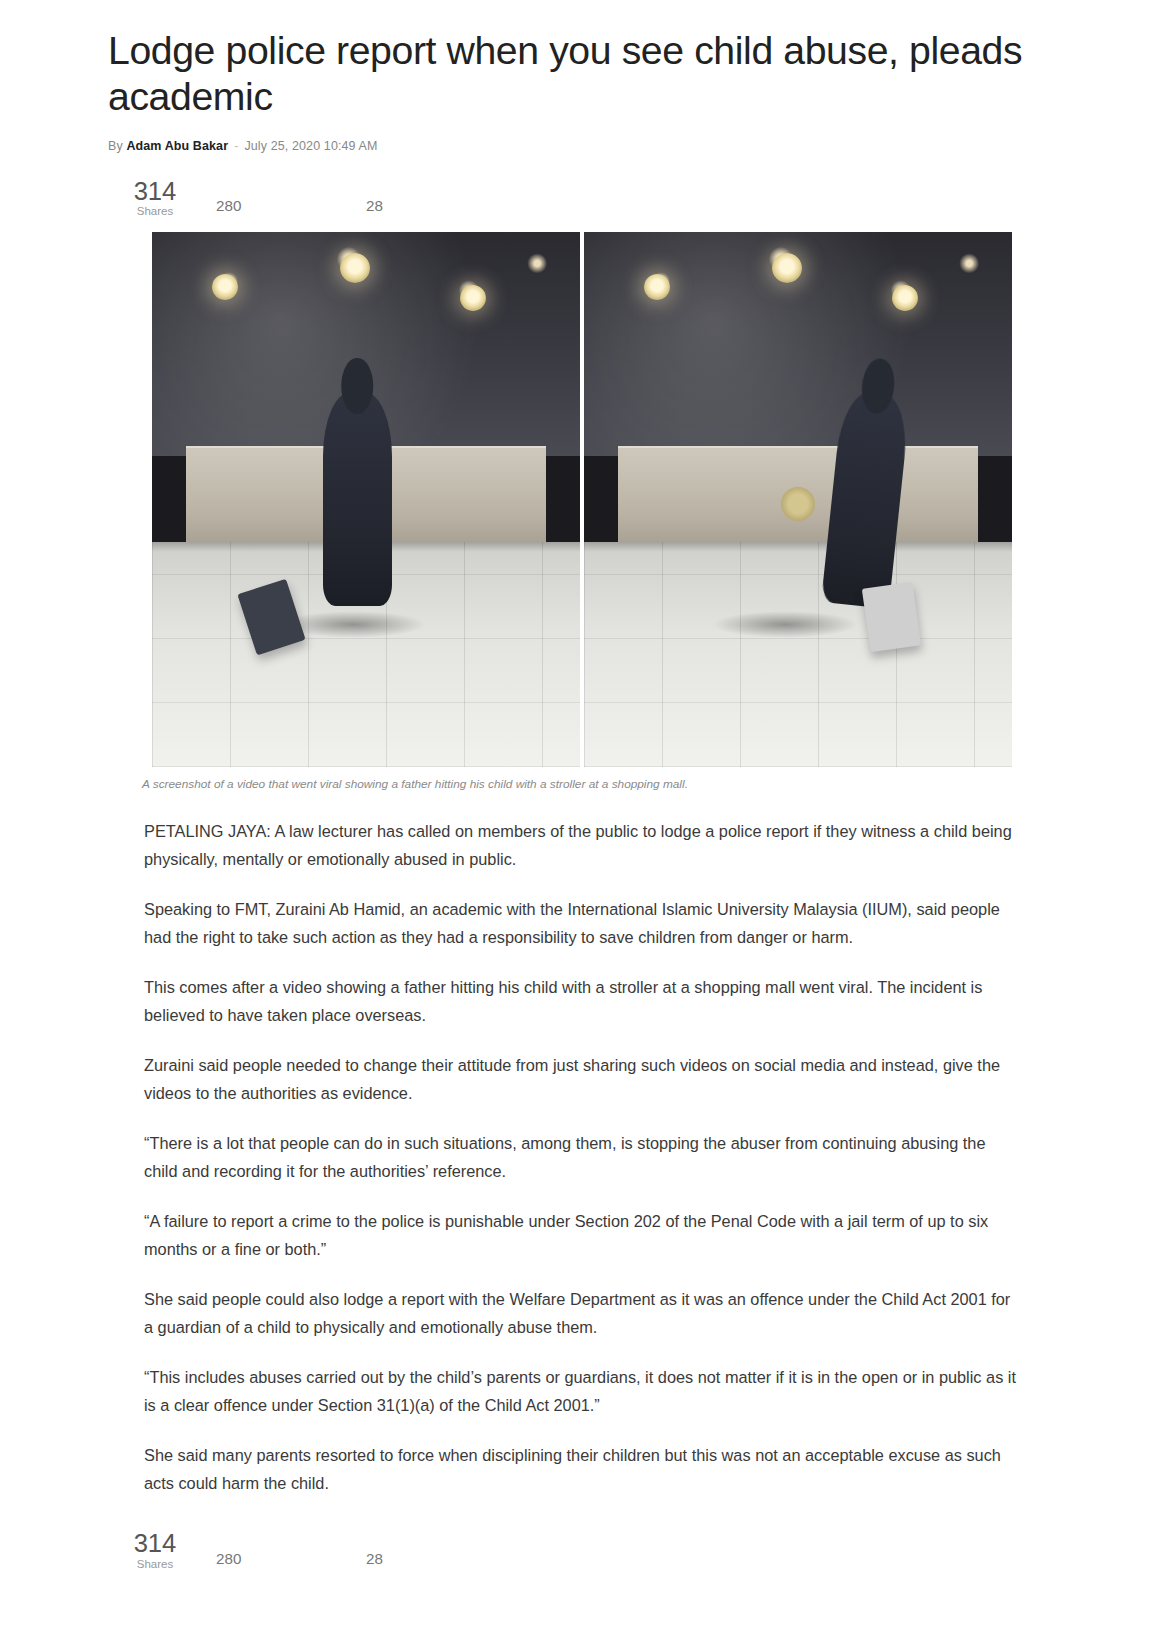Lodge police report when you see child abuse, pleads academic
By Adam Abu Bakar-July 25, 2020 10:49 AM
314 Shares
280
28
A screenshot of a video that went viral showing a father hitting his child with a stroller at a shopping mall.
PETALING JAYA: A law lecturer has called on members of the public to lodge a police report if they witness a child being physically, mentally or emotionally abused in public.
Speaking to FMT, Zuraini Ab Hamid, an academic with the International Islamic University Malaysia (IIUM), said people had the right to take such action as they had a responsibility to save children from danger or harm.
This comes after a video showing a father hitting his child with a stroller at a shopping mall went viral. The incident is believed to have taken place overseas.
Zuraini said people needed to change their attitude from just sharing such videos on social media and instead, give the videos to the authorities as evidence.
“There is a lot that people can do in such situations, among them, is stopping the abuser from continuing abusing the child and recording it for the authorities’ reference.
“A failure to report a crime to the police is punishable under Section 202 of the Penal Code with a jail term of up to six months or a fine or both.”
She said people could also lodge a report with the Welfare Department as it was an offence under the Child Act 2001 for a guardian of a child to physically and emotionally abuse them.
“This includes abuses carried out by the child’s parents or guardians, it does not matter if it is in the open or in public as it is a clear offence under Section 31(1)(a) of the Child Act 2001.”
She said many parents resorted to force when disciplining their children but this was not an acceptable excuse as such acts could harm the child.
314 Shares
280
28